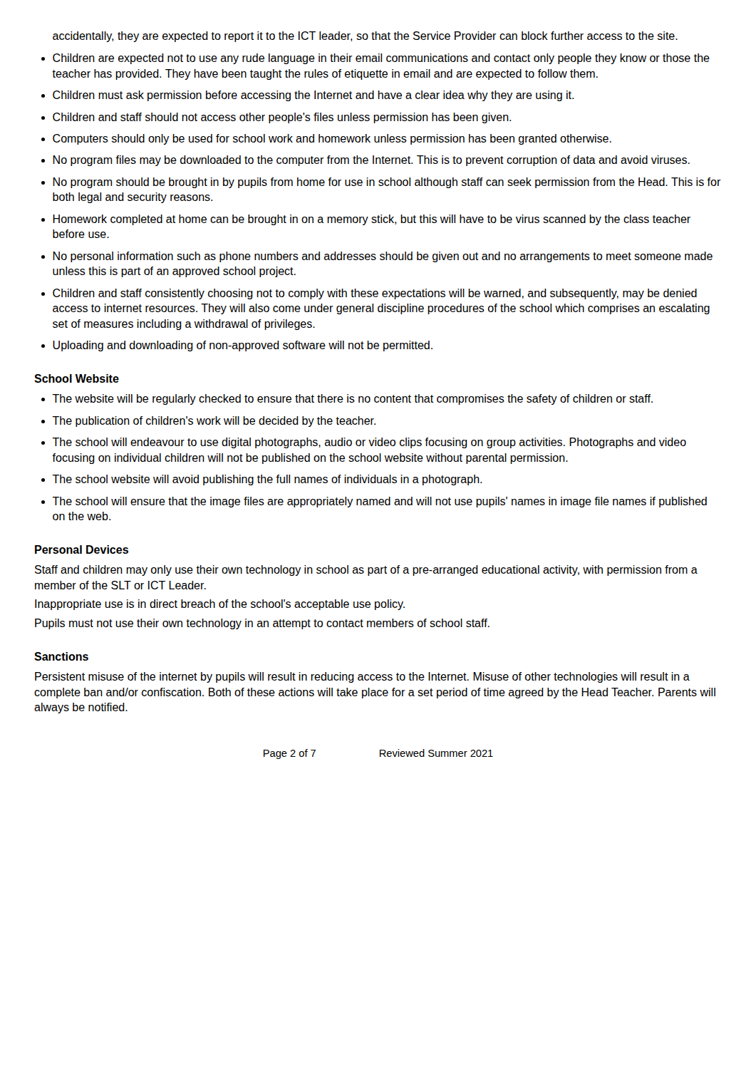accidentally, they are expected to report it to the ICT leader, so that the Service Provider can block further access to the site.
Children are expected not to use any rude language in their email communications and contact only people they know or those the teacher has provided. They have been taught the rules of etiquette in email and are expected to follow them.
Children must ask permission before accessing the Internet and have a clear idea why they are using it.
Children and staff should not access other people's files unless permission has been given.
Computers should only be used for school work and homework unless permission has been granted otherwise.
No program files may be downloaded to the computer from the Internet. This is to prevent corruption of data and avoid viruses.
No program should be brought in by pupils from home for use in school although staff can seek permission from the Head. This is for both legal and security reasons.
Homework completed at home can be brought in on a memory stick, but this will have to be virus scanned by the class teacher before use.
No personal information such as phone numbers and addresses should be given out and no arrangements to meet someone made unless this is part of an approved school project.
Children and staff consistently choosing not to comply with these expectations will be warned, and subsequently, may be denied access to internet resources. They will also come under general discipline procedures of the school which comprises an escalating set of measures including a withdrawal of privileges.
Uploading and downloading of non-approved software will not be permitted.
School Website
The website will be regularly checked to ensure that there is no content that compromises the safety of children or staff.
The publication of children's work will be decided by the teacher.
The school will endeavour to use digital photographs, audio or video clips focusing on group activities. Photographs and video focusing on individual children will not be published on the school website without parental permission.
The school website will avoid publishing the full names of individuals in a photograph.
The school will ensure that the image files are appropriately named and will not use pupils' names in image file names if published on the web.
Personal Devices
Staff and children may only use their own technology in school as part of a pre-arranged educational activity, with permission from a member of the SLT or ICT Leader.
Inappropriate use is in direct breach of the school's acceptable use policy.
Pupils must not use their own technology in an attempt to contact members of school staff.
Sanctions
Persistent misuse of the internet by pupils will result in reducing access to the Internet. Misuse of other technologies will result in a complete ban and/or confiscation. Both of these actions will take place for a set period of time agreed by the Head Teacher. Parents will always be notified.
Page 2 of 7 Reviewed Summer 2021